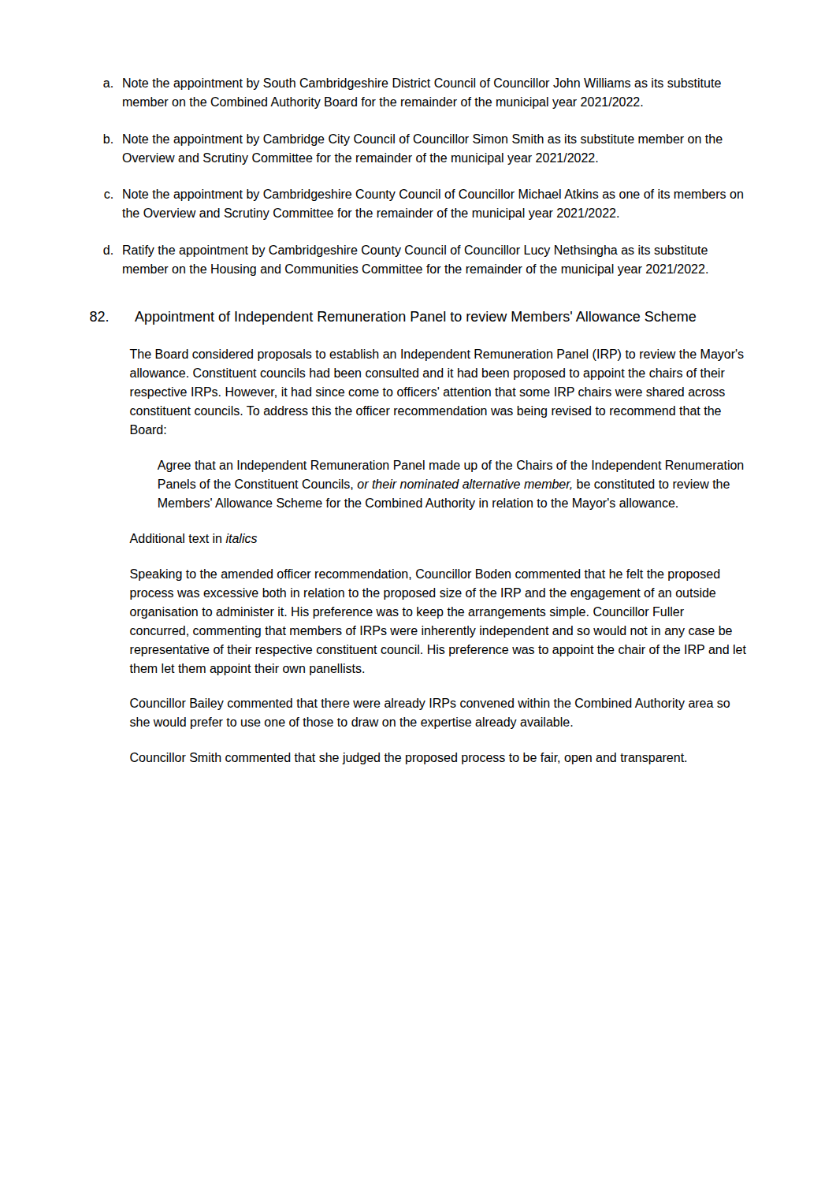Note the appointment by South Cambridgeshire District Council of Councillor John Williams as its substitute member on the Combined Authority Board for the remainder of the municipal year 2021/2022.
Note the appointment by Cambridge City Council of Councillor Simon Smith as its substitute member on the Overview and Scrutiny Committee for the remainder of the municipal year 2021/2022.
Note the appointment by Cambridgeshire County Council of Councillor Michael Atkins as one of its members on the Overview and Scrutiny Committee for the remainder of the municipal year 2021/2022.
Ratify the appointment by Cambridgeshire County Council of Councillor Lucy Nethsingha as its substitute member on the Housing and Communities Committee for the remainder of the municipal year 2021/2022.
82.
Appointment of Independent Remuneration Panel to review Members' Allowance Scheme
The Board considered proposals to establish an Independent Remuneration Panel (IRP) to review the Mayor's allowance. Constituent councils had been consulted and it had been proposed to appoint the chairs of their respective IRPs. However, it had since come to officers' attention that some IRP chairs were shared across constituent councils. To address this the officer recommendation was being revised to recommend that the Board:
Agree that an Independent Remuneration Panel made up of the Chairs of the Independent Renumeration Panels of the Constituent Councils, or their nominated alternative member, be constituted to review the Members' Allowance Scheme for the Combined Authority in relation to the Mayor's allowance.
Additional text in italics
Speaking to the amended officer recommendation, Councillor Boden commented that he felt the proposed process was excessive both in relation to the proposed size of the IRP and the engagement of an outside organisation to administer it. His preference was to keep the arrangements simple. Councillor Fuller concurred, commenting that members of IRPs were inherently independent and so would not in any case be representative of their respective constituent council. His preference was to appoint the chair of the IRP and let them let them appoint their own panellists.
Councillor Bailey commented that there were already IRPs convened within the Combined Authority area so she would prefer to use one of those to draw on the expertise already available.
Councillor Smith commented that she judged the proposed process to be fair, open and transparent.